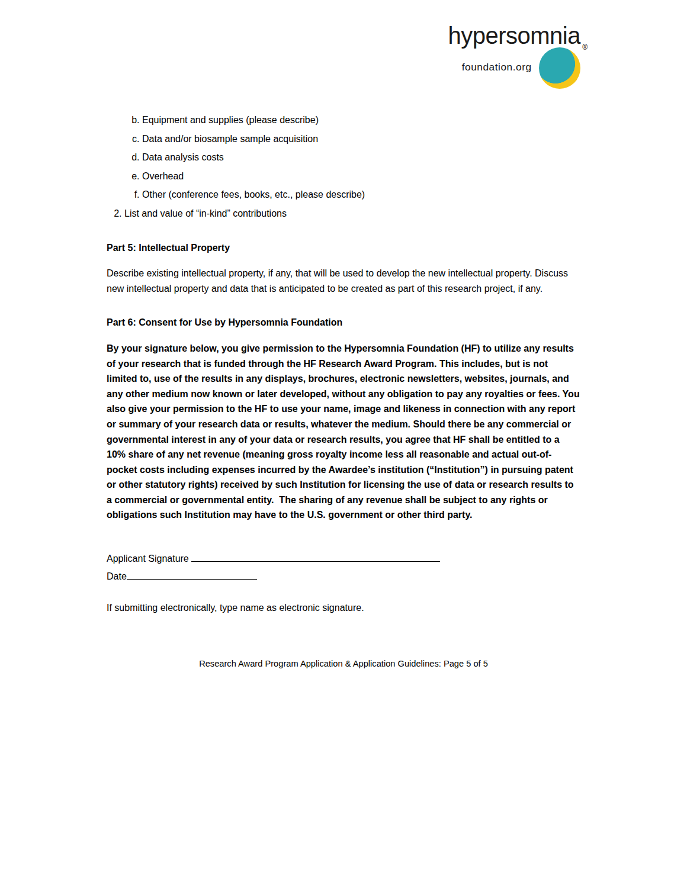hypersomnia
foundation.org
Equipment and supplies (please describe)
Data and/or biosample sample acquisition
Data analysis costs
Overhead
Other (conference fees, books, etc., please describe)
List and value of “in-kind” contributions
Part 5: Intellectual Property
Describe existing intellectual property, if any, that will be used to develop the new intellectual property. Discuss new intellectual property and data that is anticipated to be created as part of this research project, if any.
Part 6: Consent for Use by Hypersomnia Foundation
By your signature below, you give permission to the Hypersomnia Foundation (HF) to utilize any results of your research that is funded through the HF Research Award Program. This includes, but is not limited to, use of the results in any displays, brochures, electronic newsletters, websites, journals, and any other medium now known or later developed, without any obligation to pay any royalties or fees. You also give your permission to the HF to use your name, image and likeness in connection with any report or summary of your research data or results, whatever the medium. Should there be any commercial or governmental interest in any of your data or research results, you agree that HF shall be entitled to a 10% share of any net revenue (meaning gross royalty income less all reasonable and actual out-of-pocket costs including expenses incurred by the Awardee’s institution (“Institution”) in pursuing patent or other statutory rights) received by such Institution for licensing the use of data or research results to a commercial or governmental entity. The sharing of any revenue shall be subject to any rights or obligations such Institution may have to the U.S. government or other third party.
Applicant Signature
Date
If submitting electronically, type name as electronic signature.
Research Award Program Application & Application Guidelines: Page 5 of 5